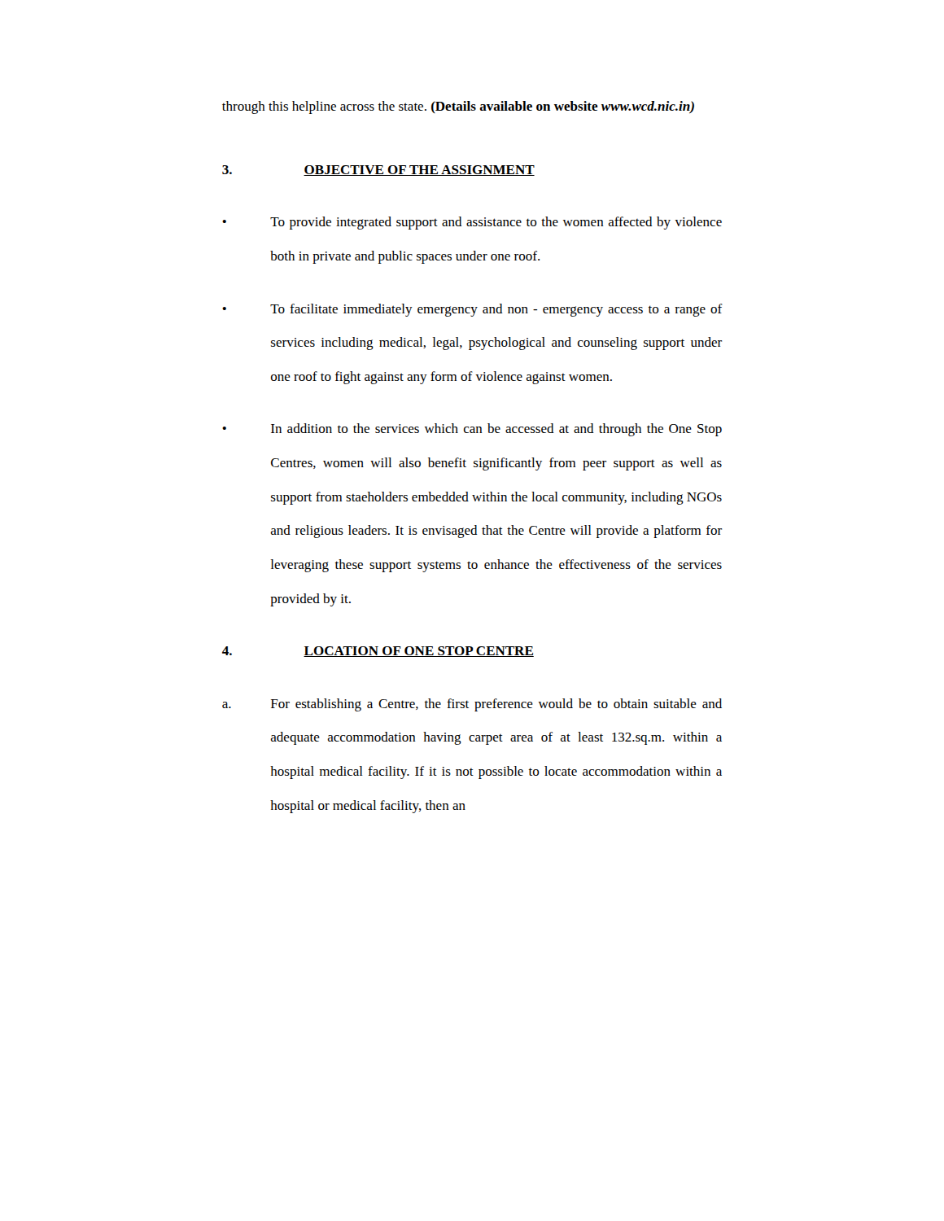through this helpline across the state. (Details available on website www.wcd.nic.in)
3. OBJECTIVE OF THE ASSIGNMENT
• To provide integrated support and assistance to the women affected by violence both in private and public spaces under one roof.
• To facilitate immediately emergency and non - emergency access to a range of services including medical, legal, psychological and counseling support under one roof to fight against any form of violence against women.
• In addition to the services which can be accessed at and through the One Stop Centres, women will also benefit significantly from peer support as well as support from staeholders embedded within the local community, including NGOs and religious leaders. It is envisaged that the Centre will provide a platform for leveraging these support systems to enhance the effectiveness of the services provided by it.
4. LOCATION OF ONE STOP CENTRE
a. For establishing a Centre, the first preference would be to obtain suitable and adequate accommodation having carpet area of at least 132.sq.m. within a hospital medical facility. If it is not possible to locate accommodation within a hospital or medical facility, then an